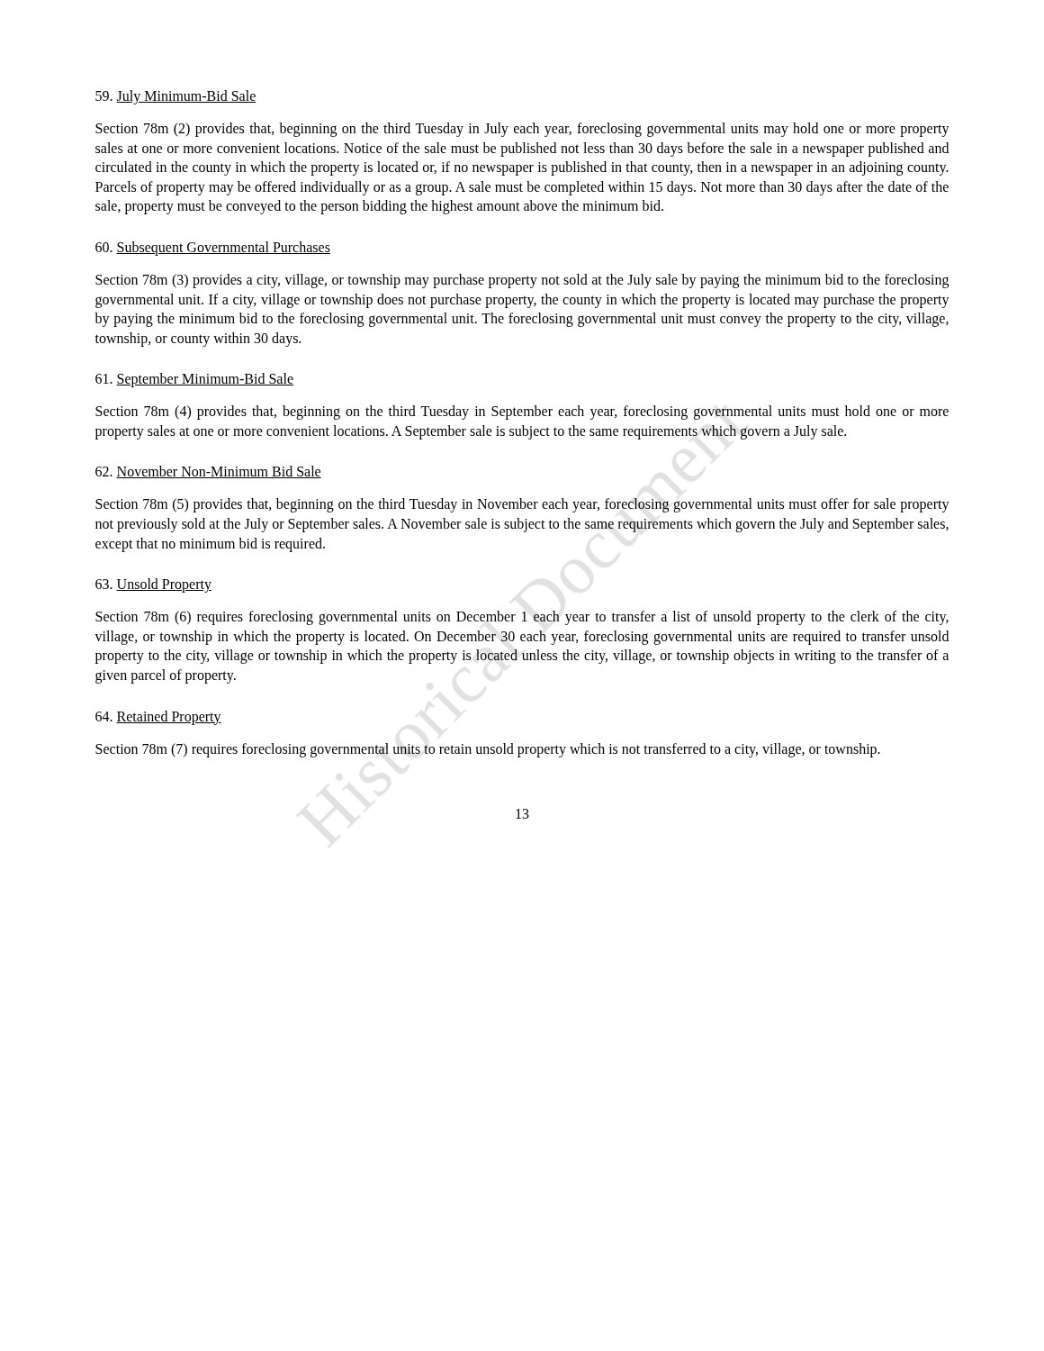Historical Document
59. July Minimum-Bid Sale
Section 78m (2) provides that, beginning on the third Tuesday in July each year, foreclosing governmental units may hold one or more property sales at one or more convenient locations. Notice of the sale must be published not less than 30 days before the sale in a newspaper published and circulated in the county in which the property is located or, if no newspaper is published in that county, then in a newspaper in an adjoining county. Parcels of property may be offered individually or as a group. A sale must be completed within 15 days. Not more than 30 days after the date of the sale, property must be conveyed to the person bidding the highest amount above the minimum bid.
60. Subsequent Governmental Purchases
Section 78m (3) provides a city, village, or township may purchase property not sold at the July sale by paying the minimum bid to the foreclosing governmental unit. If a city, village or township does not purchase property, the county in which the property is located may purchase the property by paying the minimum bid to the foreclosing governmental unit. The foreclosing governmental unit must convey the property to the city, village, township, or county within 30 days.
61. September Minimum-Bid Sale
Section 78m (4) provides that, beginning on the third Tuesday in September each year, foreclosing governmental units must hold one or more property sales at one or more convenient locations. A September sale is subject to the same requirements which govern a July sale.
62. November Non-Minimum Bid Sale
Section 78m (5) provides that, beginning on the third Tuesday in November each year, foreclosing governmental units must offer for sale property not previously sold at the July or September sales. A November sale is subject to the same requirements which govern the July and September sales, except that no minimum bid is required.
63. Unsold Property
Section 78m (6) requires foreclosing governmental units on December 1 each year to transfer a list of unsold property to the clerk of the city, village, or township in which the property is located. On December 30 each year, foreclosing governmental units are required to transfer unsold property to the city, village or township in which the property is located unless the city, village, or township objects in writing to the transfer of a given parcel of property.
64. Retained Property
Section 78m (7) requires foreclosing governmental units to retain unsold property which is not transferred to a city, village, or township.
13